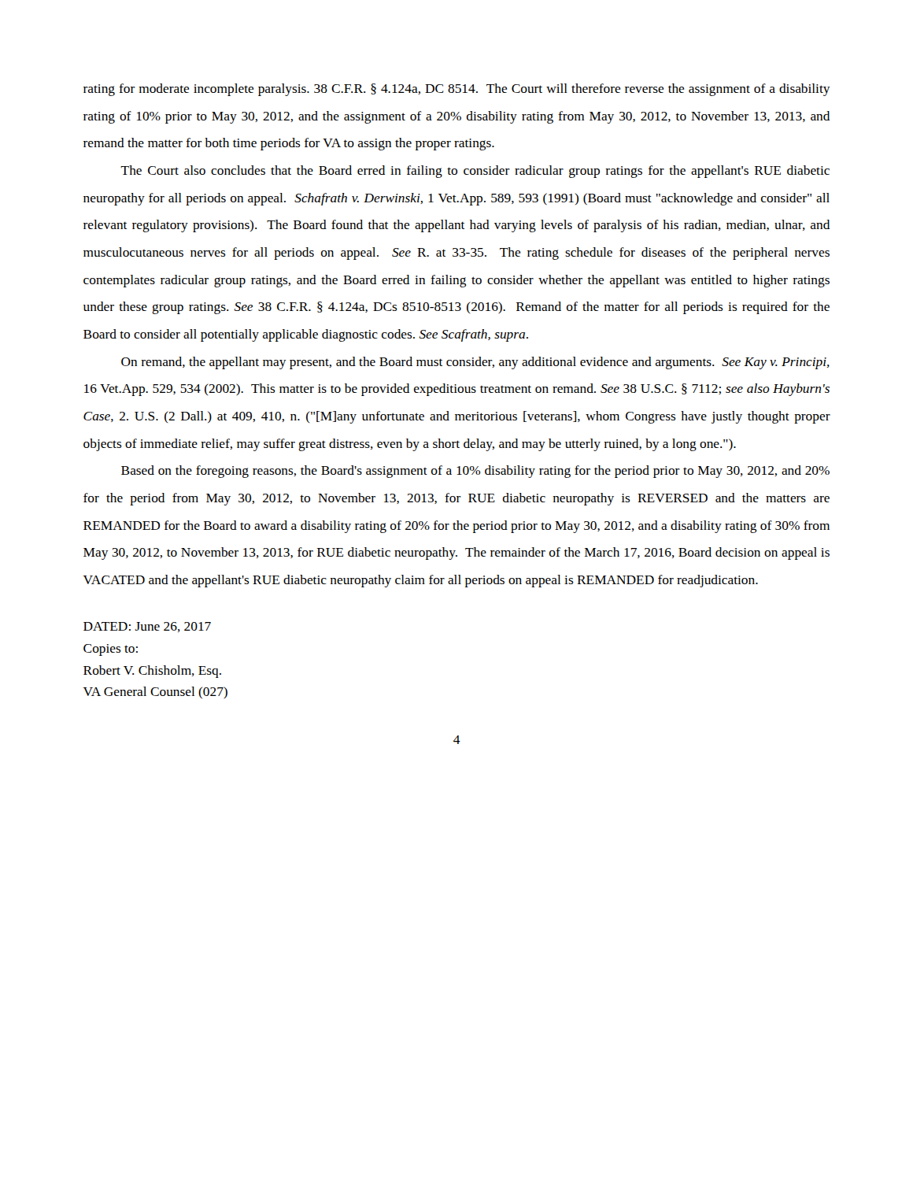rating for moderate incomplete paralysis. 38 C.F.R. § 4.124a, DC 8514. The Court will therefore reverse the assignment of a disability rating of 10% prior to May 30, 2012, and the assignment of a 20% disability rating from May 30, 2012, to November 13, 2013, and remand the matter for both time periods for VA to assign the proper ratings.
The Court also concludes that the Board erred in failing to consider radicular group ratings for the appellant's RUE diabetic neuropathy for all periods on appeal. Schafrath v. Derwinski, 1 Vet.App. 589, 593 (1991) (Board must "acknowledge and consider" all relevant regulatory provisions). The Board found that the appellant had varying levels of paralysis of his radian, median, ulnar, and musculocutaneous nerves for all periods on appeal. See R. at 33-35. The rating schedule for diseases of the peripheral nerves contemplates radicular group ratings, and the Board erred in failing to consider whether the appellant was entitled to higher ratings under these group ratings. See 38 C.F.R. § 4.124a, DCs 8510-8513 (2016). Remand of the matter for all periods is required for the Board to consider all potentially applicable diagnostic codes. See Scafrath, supra.
On remand, the appellant may present, and the Board must consider, any additional evidence and arguments. See Kay v. Principi, 16 Vet.App. 529, 534 (2002). This matter is to be provided expeditious treatment on remand. See 38 U.S.C. § 7112; see also Hayburn's Case, 2. U.S. (2 Dall.) at 409, 410, n. ("[M]any unfortunate and meritorious [veterans], whom Congress have justly thought proper objects of immediate relief, may suffer great distress, even by a short delay, and may be utterly ruined, by a long one.").
Based on the foregoing reasons, the Board's assignment of a 10% disability rating for the period prior to May 30, 2012, and 20% for the period from May 30, 2012, to November 13, 2013, for RUE diabetic neuropathy is REVERSED and the matters are REMANDED for the Board to award a disability rating of 20% for the period prior to May 30, 2012, and a disability rating of 30% from May 30, 2012, to November 13, 2013, for RUE diabetic neuropathy. The remainder of the March 17, 2016, Board decision on appeal is VACATED and the appellant's RUE diabetic neuropathy claim for all periods on appeal is REMANDED for readjudication.
DATED: June 26, 2017
Copies to:
Robert V. Chisholm, Esq.
VA General Counsel (027)
4